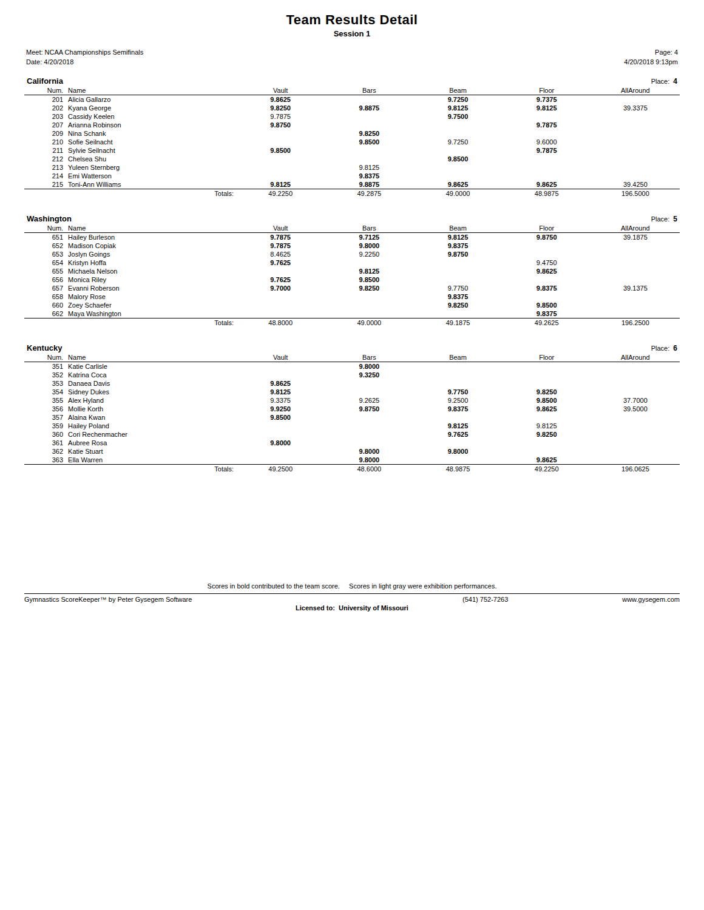Team Results Detail
Session 1
| Meet: NCAA Championships Semifinals | Page: 4 |
| Date: 4/20/2018 | 4/20/2018 9:13pm |
| California | Place: 4 |
| Num. | Name | Vault | Bars | Beam | Floor | AllAround |
| 201 | Alicia Gallarzo | 9.8625 | | 9.7250 | 9.7375 | |
| 202 | Kyana George | 9.8250 | 9.8875 | 9.8125 | 9.8125 | 39.3375 |
| 203 | Cassidy Keelen | 9.7875 | | 9.7500 | | |
| 207 | Arianna Robinson | 9.8750 | | | 9.7875 | |
| 209 | Nina Schank | | 9.8250 | | | |
| 210 | Sofie Seilnacht | | 9.8500 | 9.7250 | 9.6000 | |
| 211 | Sylvie Seilnacht | 9.8500 | | | 9.7875 | |
| 212 | Chelsea Shu | | | 9.8500 | | |
| 213 | Yuleen Sternberg | | 9.8125 | | | |
| 214 | Emi Watterson | | 9.8375 | | | |
| 215 | Toni-Ann Williams | 9.8125 | 9.8875 | 9.8625 | 9.8625 | 39.4250 |
| | Totals: | 49.2250 | 49.2875 | 49.0000 | 48.9875 | 196.5000 |
| Washington | Place: 5 |
| Num. | Name | Vault | Bars | Beam | Floor | AllAround |
| 651 | Hailey Burleson | 9.7875 | 9.7125 | 9.8125 | 9.8750 | 39.1875 |
| 652 | Madison Copiak | 9.7875 | 9.8000 | 9.8375 | | |
| 653 | Joslyn Goings | 8.4625 | 9.2250 | 9.8750 | | |
| 654 | Kristyn Hoffa | 9.7625 | | | 9.4750 | |
| 655 | Michaela Nelson | | 9.8125 | | 9.8625 | |
| 656 | Monica Riley | 9.7625 | 9.8500 | | | |
| 657 | Evanni Roberson | 9.7000 | 9.8250 | 9.7750 | 9.8375 | 39.1375 |
| 658 | Malory Rose | | | 9.8375 | | |
| 660 | Zoey Schaefer | | | 9.8250 | 9.8500 | |
| 662 | Maya Washington | | | | 9.8375 | |
| | Totals: | 48.8000 | 49.0000 | 49.1875 | 49.2625 | 196.2500 |
| Kentucky | Place: 6 |
| Num. | Name | Vault | Bars | Beam | Floor | AllAround |
| 351 | Katie Carlisle | | 9.8000 | | | |
| 352 | Katrina Coca | | 9.3250 | | | |
| 353 | Danaea Davis | 9.8625 | | | | |
| 354 | Sidney Dukes | 9.8125 | | 9.7750 | 9.8250 | |
| 355 | Alex Hyland | 9.3375 | 9.2625 | 9.2500 | 9.8500 | 37.7000 |
| 356 | Mollie Korth | 9.9250 | 9.8750 | 9.8375 | 9.8625 | 39.5000 |
| 357 | Alaina Kwan | 9.8500 | | | | |
| 359 | Hailey Poland | | | 9.8125 | 9.8125 | |
| 360 | Cori Rechenmacher | | | 9.7625 | 9.8250 | |
| 361 | Aubree Rosa | 9.8000 | | | | |
| 362 | Katie Stuart | | 9.8000 | 9.8000 | | |
| 363 | Ella Warren | | 9.8000 | | 9.8625 | |
| | Totals: | 49.2500 | 48.6000 | 48.9875 | 49.2250 | 196.0625 |
Scores in bold contributed to the team score. Scores in light gray were exhibition performances.
| Gymnastics ScoreKeeper™ by Peter Gysegem Software | (541) 752-7263 | www.gysegem.com |
Licensed to: University of Missouri